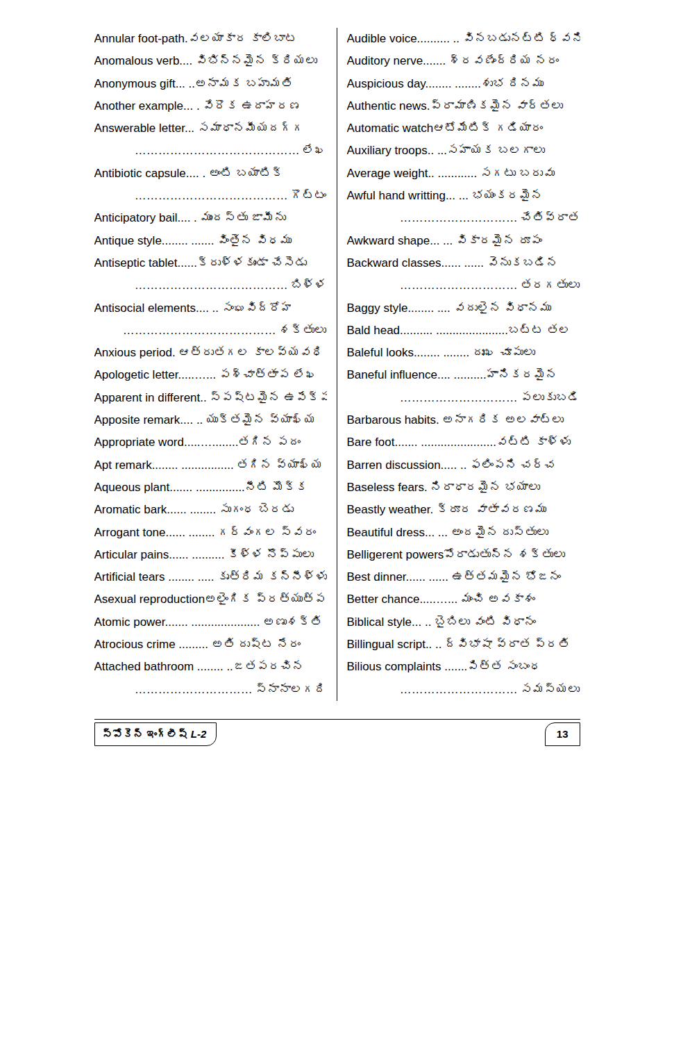Annular foot-path.వలయాకార కాలిబాట
Anomalous verb.... విభిన్నమైన క్రియలు
Anonymous gift... ..అనామక బహుమతి
Another example... . వేరొక ఉదాహరణ
Answerable letter... సమాధానమీయదగ్గ
…………………………………… లేఖ
Antibiotic capsule.... . అంటి బయాటిక్
………………………………… గొట్టం
Anticipatory bail.... . ముందస్తు జామీను
Antique style........ ....... వింతైన విధము
Antiseptic tablet......క్రుళ్ళకుండా చేసెడు
………………………………… బిళ్ళ
Antisocial elements.... .. సంఘవిద్రోహ
………………………………… శక్తులు
Anxious period. ఆత్రుతగల కాలవ్యవధి
Apologetic letter.....…... పశ్చాత్తాప లేఖ
Apparent in different.. స్పష్టమైన ఉపేక్ష
Apposite remark.... .. యుక్తమైన వ్యాఖ్య
Appropriate word.....…........తగిన పదం
Apt remark........ ................ తగిన వ్యాఖ్య
Aqueous plant....... ...............నీటి మొక్క
Aromatic bark...... ........ సుగంధ బెరడు
Arrogant tone...... ........ గర్వంగల స్వరం
Articular pains...... .......... కీళ్ళ నొప్పులు
Artificial tears ........ ..... కృత్రిమ కన్నీళ్ళు
Asexual reproductionఅలైంగిక ప్రత్యుత్పత్తి
Atomic power....... ..................... అణుశక్తి
Atrocious crime ......... అతి దుష్ట నేరం
Attached bathroom ........ ..జతపరచిన
………………………… స్నానాలగది
Audible voice.......... .. వినబడునట్టి ధ్వని
Auditory nerve....... శ్రవణేంద్రియ నరం
Auspicious day........ ........శుభ దినము
Authentic news.ప్రామాణికమైన వార్తలు
Automatic watchఆటోమేటిక్ గడియారం
Auxiliary troops.. ...సహాయక బలగాలు
Average weight.. ............ సగటు బరువు
Awful hand writting... ... భయంకరమైన
………………………… చేతివ్రాత
Awkward shape... ... వికారమైన రూపం
Backward classes...... ...... వెనుకబడిన
………………………… తరగతులు
Baggy style........ .... వదులైన విధానము
Bald head.......... ......................బట్ట తల
Baleful looks........ ........ దుఃఖ చూపులు
Baneful influence.... ..........హానికరమైన
………………………… పలుకుబడి
Barbarous habits. అనాగరిక అలవాట్లు
Bare foot....... .......................వట్టి కాళ్ళు
Barren discussion..... .. ఫలింపని చర్చ
Baseless fears. నిరాధారమైన భయాలు
Beastly weather. క్రూర వాతావరణము
Beautiful dress... ... అందమైన దుస్తులు
Belligerent powersపోరాడుతున్న శక్తులు
Best dinner...... ...... ఉత్తమమైన భోజనం
Better chance.....…... మంచి అవకాశం
Biblical style... .. బైబిలు వంటి విధానం
Billingual script.. .. ద్విభాషా వ్రాత ప్రతి
Bilious complaints .......పిత్త సంబంధ
………………………… సమస్యలు
స్పోకెన్ ఇంగ్లీష్ L-2
13